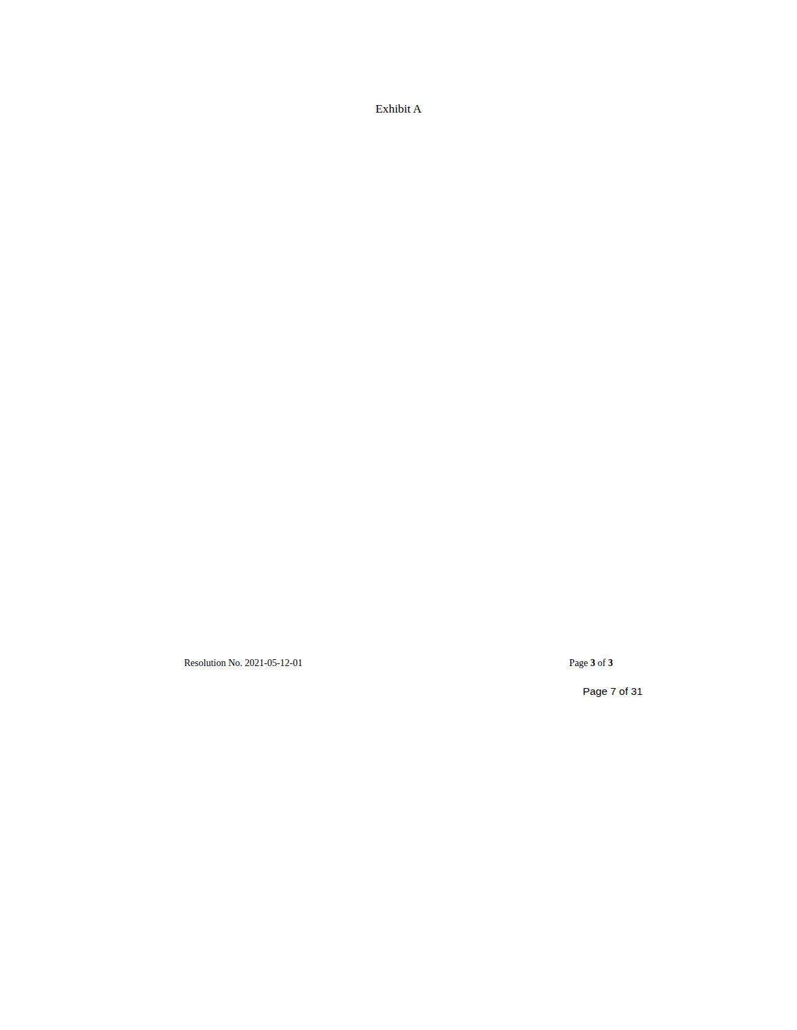Exhibit A
Resolution No. 2021-05-12-01 Page 3 of 3
Page 7 of 31